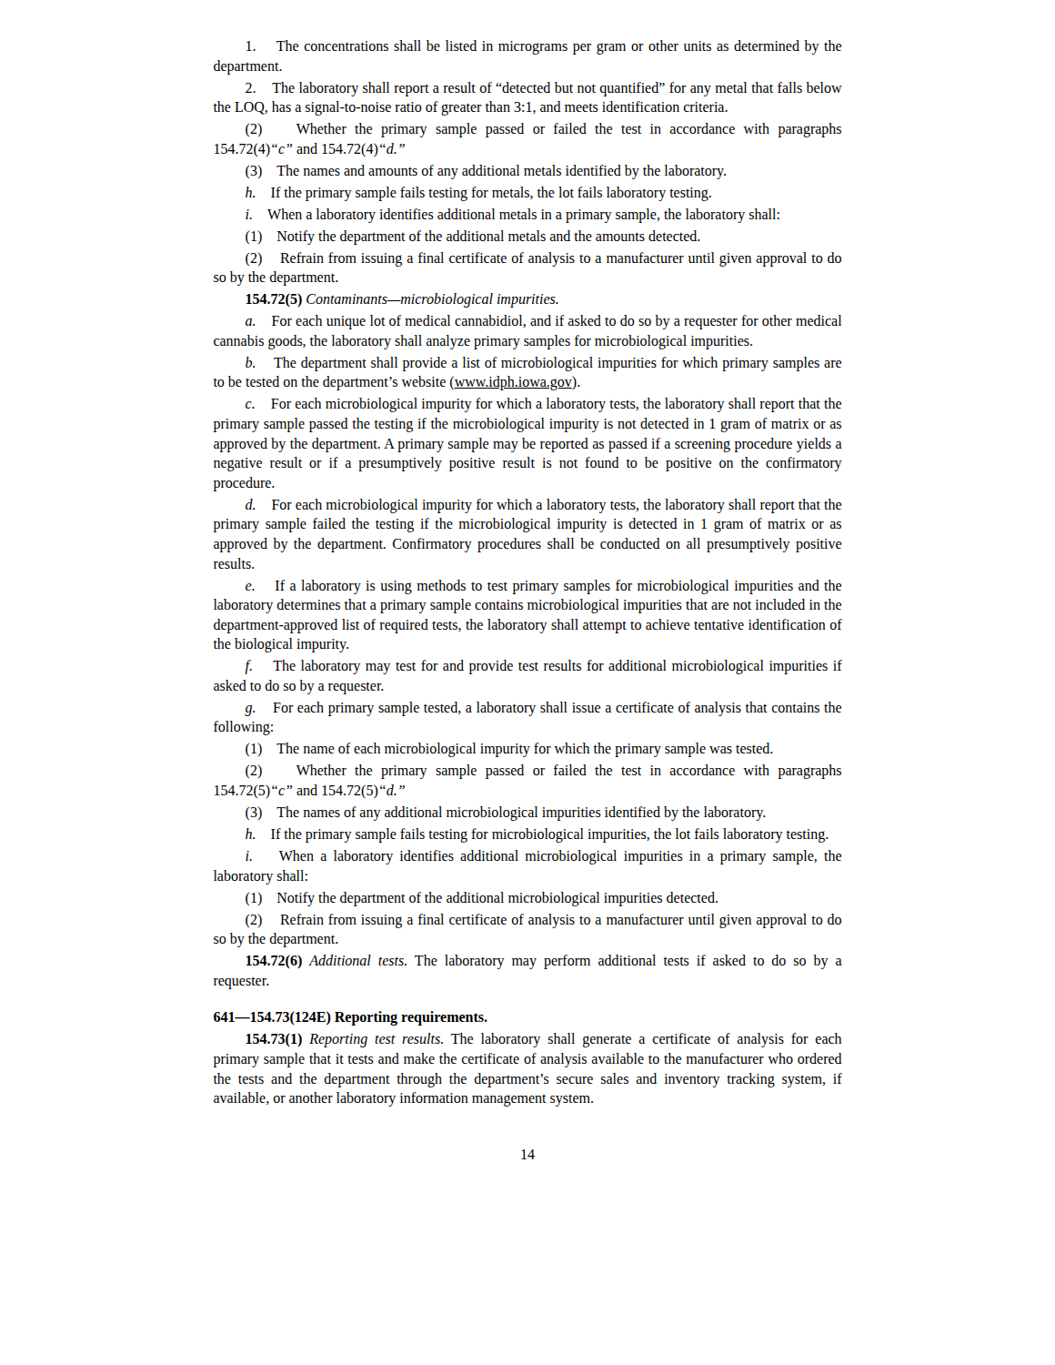1. The concentrations shall be listed in micrograms per gram or other units as determined by the department.
2. The laboratory shall report a result of “detected but not quantified” for any metal that falls below the LOQ, has a signal-to-noise ratio of greater than 3:1, and meets identification criteria.
(2) Whether the primary sample passed or failed the test in accordance with paragraphs 154.72(4)“c” and 154.72(4)“d.”
(3) The names and amounts of any additional metals identified by the laboratory.
h. If the primary sample fails testing for metals, the lot fails laboratory testing.
i. When a laboratory identifies additional metals in a primary sample, the laboratory shall:
(1) Notify the department of the additional metals and the amounts detected.
(2) Refrain from issuing a final certificate of analysis to a manufacturer until given approval to do so by the department.
154.72(5) Contaminants—microbiological impurities.
a. For each unique lot of medical cannabidiol, and if asked to do so by a requester for other medical cannabis goods, the laboratory shall analyze primary samples for microbiological impurities.
b. The department shall provide a list of microbiological impurities for which primary samples are to be tested on the department’s website (www.idph.iowa.gov).
c. For each microbiological impurity for which a laboratory tests, the laboratory shall report that the primary sample passed the testing if the microbiological impurity is not detected in 1 gram of matrix or as approved by the department. A primary sample may be reported as passed if a screening procedure yields a negative result or if a presumptively positive result is not found to be positive on the confirmatory procedure.
d. For each microbiological impurity for which a laboratory tests, the laboratory shall report that the primary sample failed the testing if the microbiological impurity is detected in 1 gram of matrix or as approved by the department. Confirmatory procedures shall be conducted on all presumptively positive results.
e. If a laboratory is using methods to test primary samples for microbiological impurities and the laboratory determines that a primary sample contains microbiological impurities that are not included in the department-approved list of required tests, the laboratory shall attempt to achieve tentative identification of the biological impurity.
f. The laboratory may test for and provide test results for additional microbiological impurities if asked to do so by a requester.
g. For each primary sample tested, a laboratory shall issue a certificate of analysis that contains the following:
(1) The name of each microbiological impurity for which the primary sample was tested.
(2) Whether the primary sample passed or failed the test in accordance with paragraphs 154.72(5)“c” and 154.72(5)“d.”
(3) The names of any additional microbiological impurities identified by the laboratory.
h. If the primary sample fails testing for microbiological impurities, the lot fails laboratory testing.
i. When a laboratory identifies additional microbiological impurities in a primary sample, the laboratory shall:
(1) Notify the department of the additional microbiological impurities detected.
(2) Refrain from issuing a final certificate of analysis to a manufacturer until given approval to do so by the department.
154.72(6) Additional tests. The laboratory may perform additional tests if asked to do so by a requester.
641—154.73(124E) Reporting requirements.
154.73(1) Reporting test results. The laboratory shall generate a certificate of analysis for each primary sample that it tests and make the certificate of analysis available to the manufacturer who ordered the tests and the department through the department’s secure sales and inventory tracking system, if available, or another laboratory information management system.
14